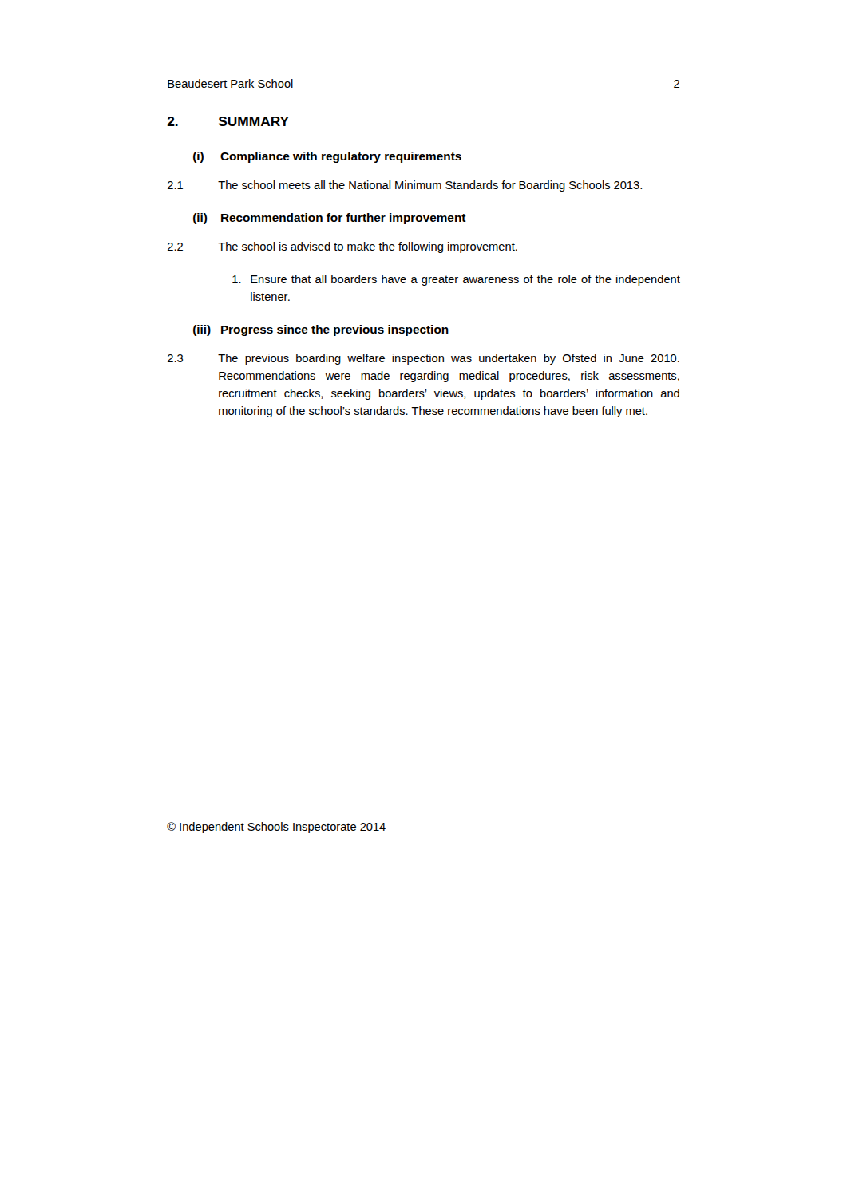Beaudesert Park School 2
2. SUMMARY
(i) Compliance with regulatory requirements
2.1 The school meets all the National Minimum Standards for Boarding Schools 2013.
(ii) Recommendation for further improvement
2.2 The school is advised to make the following improvement.
1. Ensure that all boarders have a greater awareness of the role of the independent listener.
(iii) Progress since the previous inspection
2.3 The previous boarding welfare inspection was undertaken by Ofsted in June 2010. Recommendations were made regarding medical procedures, risk assessments, recruitment checks, seeking boarders’ views, updates to boarders’ information and monitoring of the school’s standards. These recommendations have been fully met.
© Independent Schools Inspectorate 2014